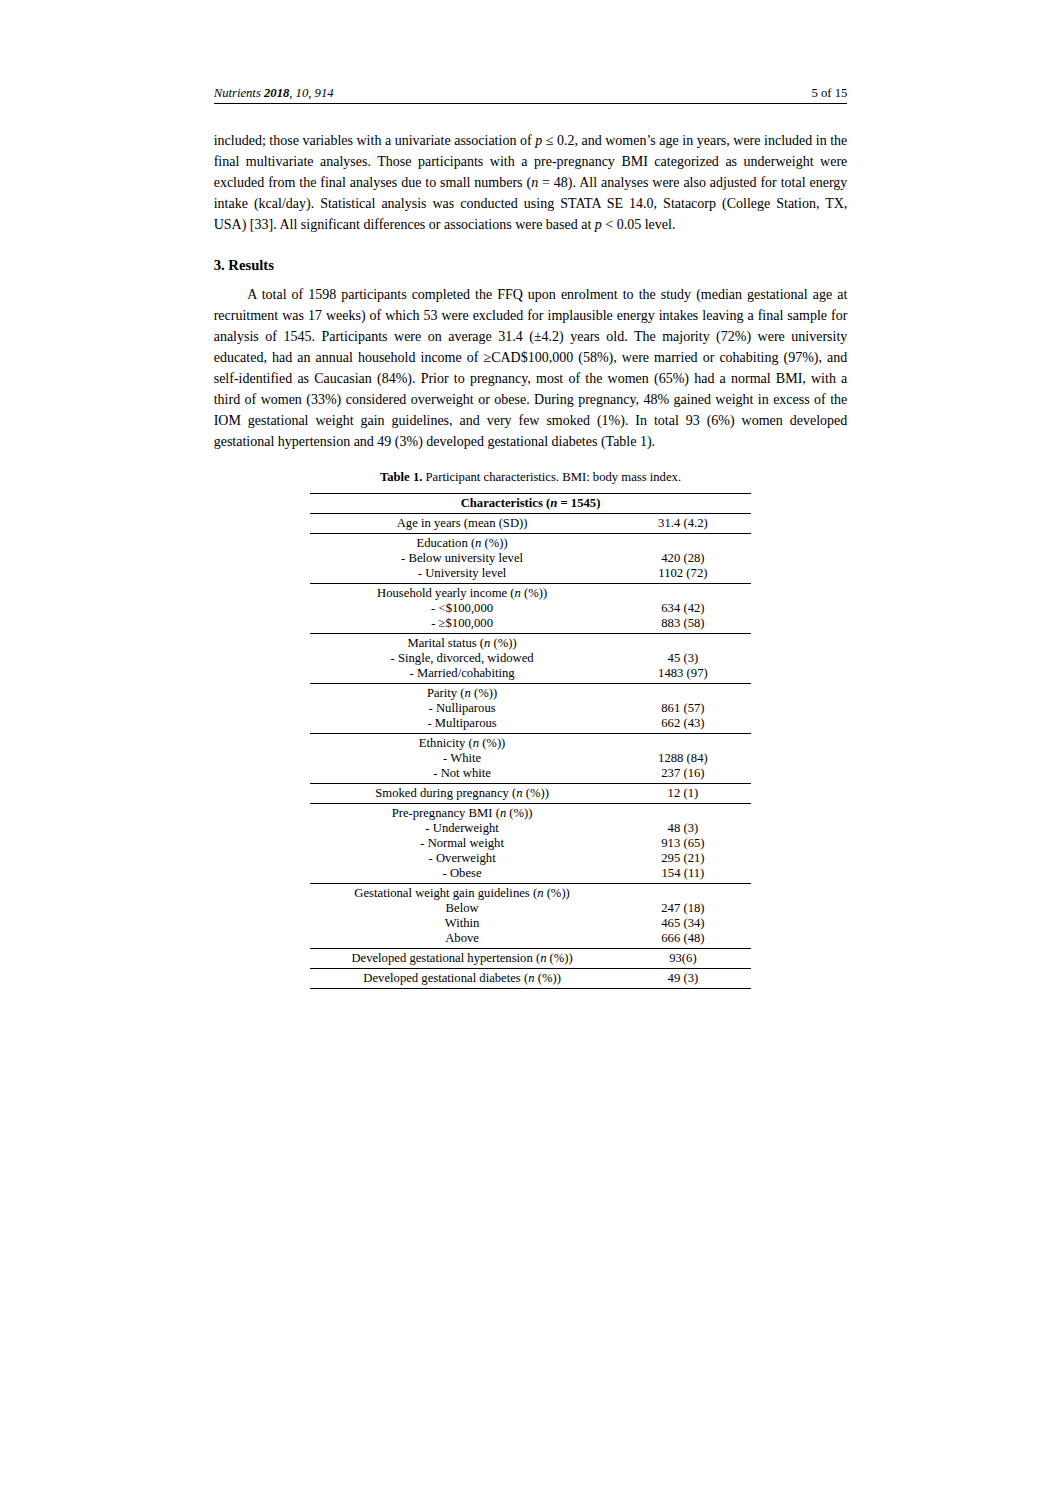Nutrients 2018, 10, 914
5 of 15
included; those variables with a univariate association of p ≤ 0.2, and women’s age in years, were included in the final multivariate analyses. Those participants with a pre-pregnancy BMI categorized as underweight were excluded from the final analyses due to small numbers (n = 48). All analyses were also adjusted for total energy intake (kcal/day). Statistical analysis was conducted using STATA SE 14.0, Statacorp (College Station, TX, USA) [33]. All significant differences or associations were based at p < 0.05 level.
3. Results
A total of 1598 participants completed the FFQ upon enrolment to the study (median gestational age at recruitment was 17 weeks) of which 53 were excluded for implausible energy intakes leaving a final sample for analysis of 1545. Participants were on average 31.4 (±4.2) years old. The majority (72%) were university educated, had an annual household income of ≥CAD$100,000 (58%), were married or cohabiting (97%), and self-identified as Caucasian (84%). Prior to pregnancy, most of the women (65%) had a normal BMI, with a third of women (33%) considered overweight or obese. During pregnancy, 48% gained weight in excess of the IOM gestational weight gain guidelines, and very few smoked (1%). In total 93 (6%) women developed gestational hypertension and 49 (3%) developed gestational diabetes (Table 1).
Table 1. Participant characteristics. BMI: body mass index.
| Characteristics ( n = 1545) |
| Age in years (mean (SD)) | 31.4 (4.2) |
| Education ( n (%)) - Below university level - University level | 420 (28) 1102 (72) |
| Household yearly income ( n (%)) - <$100,000 - ≥$100,000 | 634 (42) 883 (58) |
| Marital status ( n (%)) - Single, divorced, widowed - Married/cohabiting | 45 (3) 1483 (97) |
| Parity ( n (%)) - Nulliparous - Multiparous | 861 (57) 662 (43) |
| Ethnicity ( n (%)) - White - Not white | 1288 (84) 237 (16) |
| Smoked during pregnancy ( n (%)) | 12 (1) |
| Pre-pregnancy BMI ( n (%)) - Underweight - Normal weight - Overweight - Obese | 48 (3) 913 (65) 295 (21) 154 (11) |
| Gestational weight gain guidelines ( n (%)) Below Within Above | 247 (18) 465 (34) 666 (48) |
| Developed gestational hypertension ( n (%)) | 93(6) |
| Developed gestational diabetes ( n (%)) | 49 (3) |